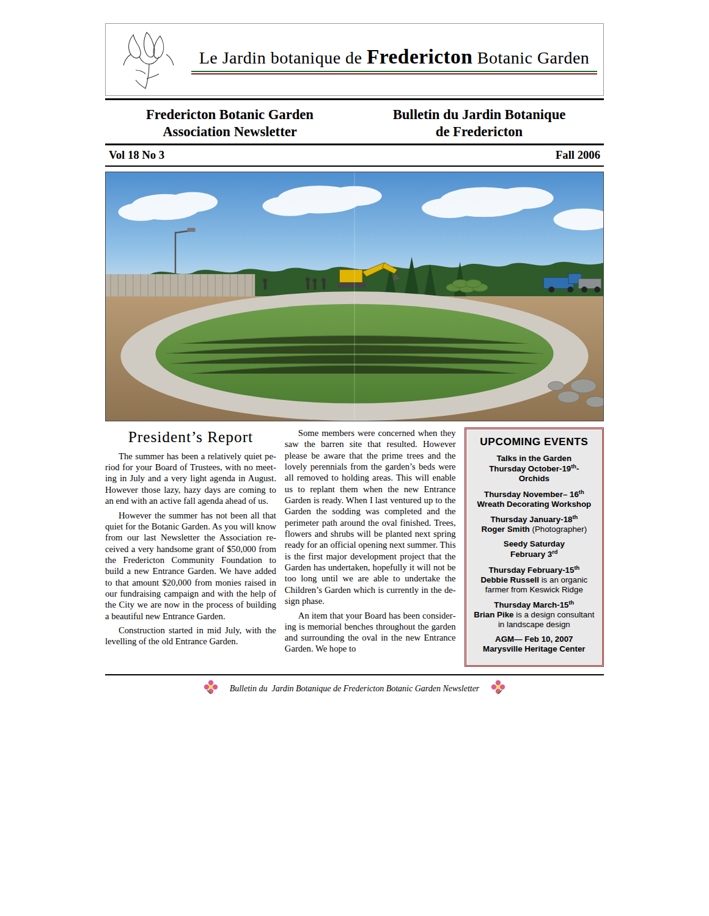Le Jardin botanique de Fredericton Botanic Garden
Fredericton Botanic Garden
Association Newsletter
Bulletin du Jardin Botanique
de Fredericton
Vol 18 No 3 Fall 2006
President’s Report
The summer has been a relatively quiet period for your Board of Trustees, with no meeting in July and a very light agenda in August. However those lazy, hazy days are coming to an end with an active fall agenda ahead of us.
However the summer has not been all that quiet for the Botanic Garden. As you will know from our last Newsletter the Association received a very handsome grant of $50,000 from the Fredericton Community Foundation to build a new Entrance Garden. We have added to that amount $20,000 from monies raised in our fundraising campaign and with the help of the City we are now in the process of building a beautiful new Entrance Garden.
Construction started in mid July, with the levelling of the old Entrance Garden.
Some members were concerned when they saw the barren site that resulted. However please be aware that the prime trees and the lovely perennials from the garden’s beds were all removed to holding areas. This will enable us to replant them when the new Entrance Garden is ready. When I last ventured up to the Garden the sodding was completed and the perimeter path around the oval finished. Trees, flowers and shrubs will be planted next spring ready for an official opening next summer. This is the first major development project that the Garden has undertaken, hopefully it will not be too long until we are able to undertake the Children’s Garden which is currently in the design phase.
An item that your Board has been considering is memorial benches throughout the garden and surrounding the oval in the new Entrance Garden. We hope to
UPCOMING EVENTS
Talks in the Garden
Thursday October-19th-
Orchids
Thursday November– 16th
Wreath Decorating Workshop
Thursday January-18th
Roger Smith (Photographer)
Seedy Saturday
February 3rd
Thursday February-15th
Debbie Russell is an organic farmer from Keswick Ridge
Thursday March-15th
Brian Pike is a design consultant in landscape design
AGM— Feb 10, 2007
Marysville Heritage Center
Bulletin du Jardin Botanique de Fredericton Botanic Garden Newsletter